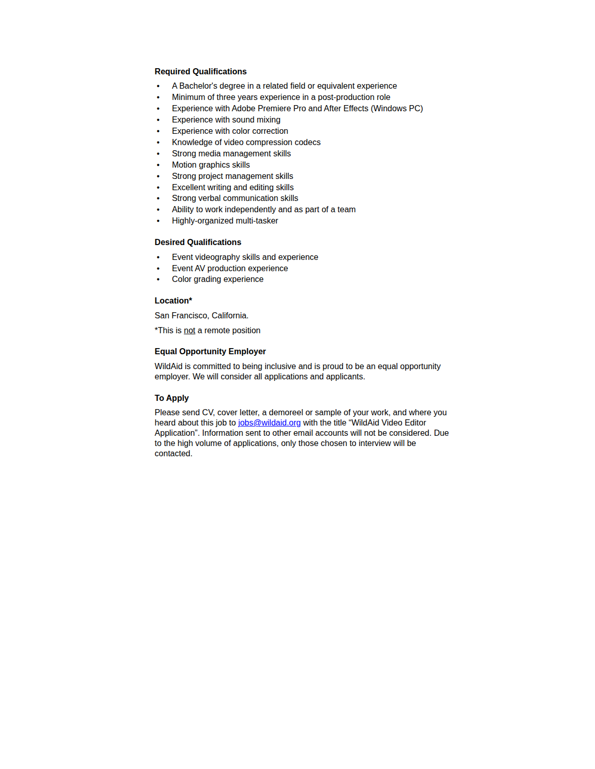Required Qualifications
A Bachelor's degree in a related field or equivalent experience
Minimum of three years experience in a post-production role
Experience with Adobe Premiere Pro and After Effects (Windows PC)
Experience with sound mixing
Experience with color correction
Knowledge of video compression codecs
Strong media management skills
Motion graphics skills
Strong project management skills
Excellent writing and editing skills
Strong verbal communication skills
Ability to work independently and as part of a team
Highly-organized multi-tasker
Desired Qualifications
Event videography skills and experience
Event AV production experience
Color grading experience
Location*
San Francisco, California.
*This is not a remote position
Equal Opportunity Employer
WildAid is committed to being inclusive and is proud to be an equal opportunity employer. We will consider all applications and applicants.
To Apply
Please send CV, cover letter, a demoreel or sample of your work, and where you heard about this job to jobs@wildaid.org with the title “WildAid Video Editor Application”. Information sent to other email accounts will not be considered. Due to the high volume of applications, only those chosen to interview will be contacted.